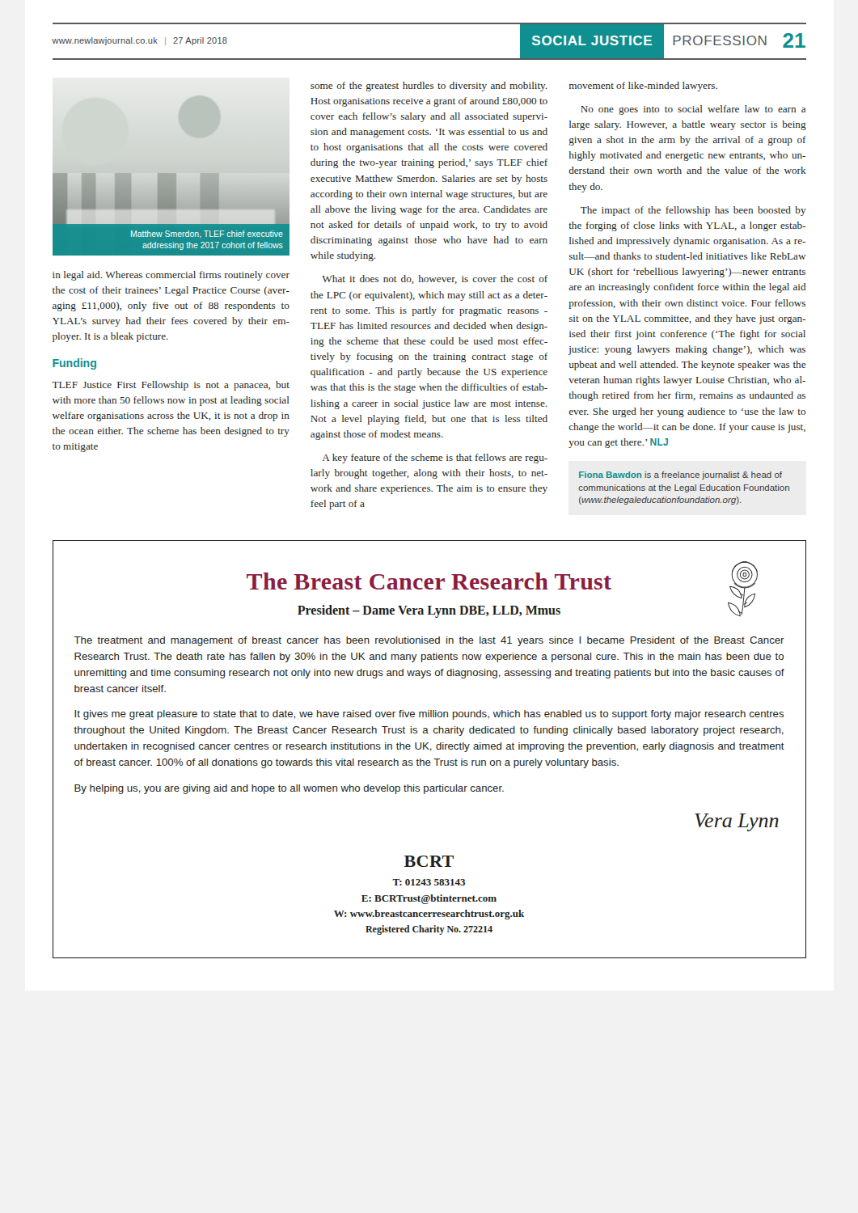www.newlawjournal.co.uk | 27 April 2018
SOCIAL JUSTICE
PROFESSION
21
Matthew Smerdon, TLEF chief executive
addressing the 2017 cohort of fellows
in legal aid. Whereas commercial firms routinely cover the cost of their trainees’ Legal Practice Course (averaging £11,000), only five out of 88 respondents to YLAL’s survey had their fees covered by their employer. It is a bleak picture.
Funding
TLEF Justice First Fellowship is not a panacea, but with more than 50 fellows now in post at leading social welfare organisations across the UK, it is not a drop in the ocean either. The scheme has been designed to try to mitigate
some of the greatest hurdles to diversity and mobility. Host organisations receive a grant of around £80,000 to cover each fellow’s salary and all associated supervision and management costs. ‘It was essential to us and to host organisations that all the costs were covered during the two-year training period,’ says TLEF chief executive Matthew Smerdon. Salaries are set by hosts according to their own internal wage structures, but are all above the living wage for the area. Candidates are not asked for details of unpaid work, to try to avoid discriminating against those who have had to earn while studying.
What it does not do, however, is cover the cost of the LPC (or equivalent), which may still act as a deterrent to some. This is partly for pragmatic reasons - TLEF has limited resources and decided when designing the scheme that these could be used most effectively by focusing on the training contract stage of qualification - and partly because the US experience was that this is the stage when the difficulties of establishing a career in social justice law are most intense. Not a level playing field, but one that is less tilted against those of modest means.
A key feature of the scheme is that fellows are regularly brought together, along with their hosts, to network and share experiences. The aim is to ensure they feel part of a
movement of like-minded lawyers.
No one goes into to social welfare law to earn a large salary. However, a battle weary sector is being given a shot in the arm by the arrival of a group of highly motivated and energetic new entrants, who understand their own worth and the value of the work they do.
The impact of the fellowship has been boosted by the forging of close links with YLAL, a longer established and impressively dynamic organisation. As a result—and thanks to student-led initiatives like RebLaw UK (short for ‘rebellious lawyering’)—newer entrants are an increasingly confident force within the legal aid profession, with their own distinct voice. Four fellows sit on the YLAL committee, and they have just organised their first joint conference (‘The fight for social justice: young lawyers making change’), which was upbeat and well attended. The keynote speaker was the veteran human rights lawyer Louise Christian, who although retired from her firm, remains as undaunted as ever. She urged her young audience to ‘use the law to change the world—it can be done. If your cause is just, you can get there.’ NLJ
Fiona Bawdon is a freelance journalist & head of communications at the Legal Education Foundation (www.thelegaleducationfoundation.org).
The Breast Cancer Research Trust
President – Dame Vera Lynn DBE, LLD, Mmus
The treatment and management of breast cancer has been revolutionised in the last 41 years since I became President of the Breast Cancer Research Trust. The death rate has fallen by 30% in the UK and many patients now experience a personal cure. This in the main has been due to unremitting and time consuming research not only into new drugs and ways of diagnosing, assessing and treating patients but into the basic causes of breast cancer itself.
It gives me great pleasure to state that to date, we have raised over five million pounds, which has enabled us to support forty major research centres throughout the United Kingdom. The Breast Cancer Research Trust is a charity dedicated to funding clinically based laboratory project research, undertaken in recognised cancer centres or research institutions in the UK, directly aimed at improving the prevention, early diagnosis and treatment of breast cancer. 100% of all donations go towards this vital research as the Trust is run on a purely voluntary basis.
By helping us, you are giving aid and hope to all women who develop this particular cancer.
Vera Lynn
BCRT
T: 01243 583143
E: BCRTrust@btinternet.com
W: www.breastcancerresearchtrust.org.uk
Registered Charity No. 272214